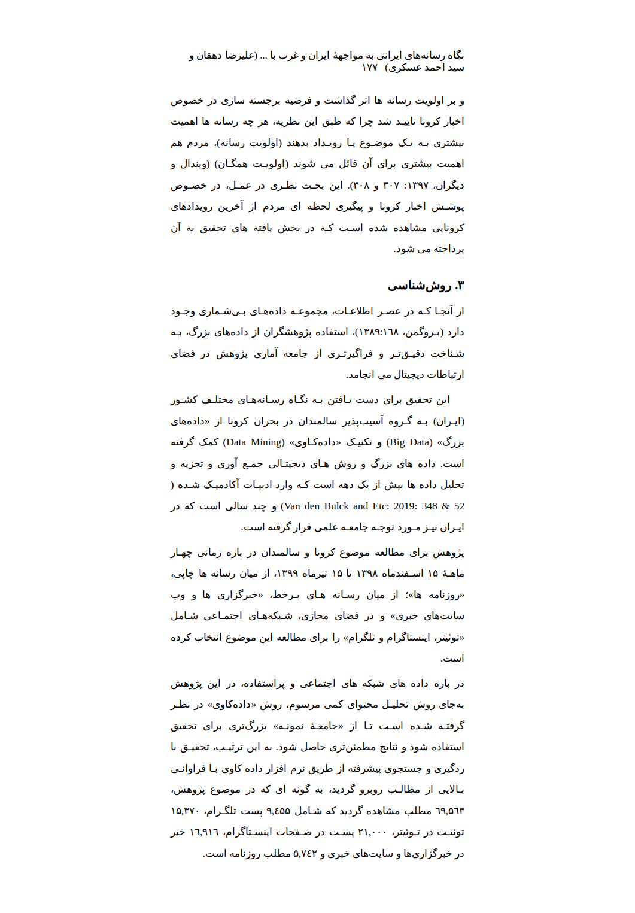نگاه رسانه‌های ایرانی به مواجههٔ ایران و غرب با ... (علیرضا دهقان و سید احمد عسکری) ۱۷۷
و بر اولویت رسانه ها اثر گذاشت و فرضیه برجسته سازی در خصوص اخبار کرونا تاییـد شد چرا که طبق این نظریه، هر چه رسانه ها اهمیت بیشتری بـه یـک موضـوع یـا رویـداد بدهند (اولویت رسانه)، مردم هم اهمیت بیشتری برای آن قائل می شوند (اولویـت همگـان) (ویندال و دیگران، ۱۳۹۷: ۳۰۷ و ۳۰۸). این بحـث نظـری در عمـل، در خصـوص پوشـش اخبار کرونا و پیگیری لحظه ای مردم از آخرین رویدادهای کرونایی مشاهده شده اسـت کـه در بخش یافته های تحقیق به آن پرداخته می شود.
۳. روش‌شناسی
از آنجـا کـه در عصـر اطلاعـات، مجموعـه داده‌هـای بـی‌شـماری وجـود دارد (بـروگمن، ۱۳۸۹:۱٦۸)، استفاده پژوهشگران از داده‌های بزرگ، بـه شـناخت دقیـق‌تـر و فراگیرتـری از جامعه آماری پژوهش در فضای ارتباطات دیجیتال می انجامد.
این تحقیق برای دست یـافتن بـه نگـاه رسـانه‌هـای مختلـف کشـور (ایـران) بـه گـروه آسیب‌پذیر سالمندان در بحران کرونا از «داده‌های بزرگ» (Big Data) و تکنیـک «داده‌کـاوی» (Data Mining) کمک گرفته است. داده های بزرگ و روش هـای دیجیتـالی جمـع آوری و تجزیه و تحلیل داده ها بیش از یک دهه است کـه وارد ادبیـات آکادمیـک شـده ( Van den Bulck and Etc: 2019: 348 & 52) و چند سالی است که در ایـران نیـز مـورد توجـه جامعـه علمی قرار گرفته است.
پژوهش برای مطالعه موضوع کرونا و سالمندان در بازه زمانی چهـار ماهـهٔ ۱۵ اسـفندماه ۱۳۹۸ تا ۱۵ تیرماه ۱۳۹۹، از میان رسانه ها چاپی، «روزنامه ها»؛ از میان رسـانه هـای بـرخط، «خبرگزاری ها و وب سایت‌های خبری» و در فضای مجازی، شـبکه‌هـای اجتمـاعی شـامل «توئیتر، اینستاگرام و تلگرام» را برای مطالعه این موضوع انتخاب کرده است.
در باره داده های شبکه های اجتماعی و پراستفاده، در این پژوهش به‌جای روش تحلیـل محتوای کمی مرسوم، روش «داده‌کاوی» در نظـر گرفتـه شـده اسـت تـا از «جامعـهٔ نمونـه» بزرگ‌تری برای تحقیق استفاده شود و نتایج مطمئن‌تری حاصل شود. به این ترتیـب، تحقیـق با ردگیری و جستجوی پیشرفته از طریق نرم افزار داده کاوی بـا فراوانـی بـالایی از مطالـب روبرو گردید، به گونه ای که در موضوع پژوهش، ٦۹,۵٦۳ مطلب مشاهده گردید که شـامل ۹,٤۵۵ پست تلگـرام، ۱۵,۳۷۰ توئیـت در تـوئیتر، ۲۱,۰۰۰ پسـت در صـفحات اینسـتاگرام، ۱٦,۹۱٦ خبر در خبرگزاری‌ها و سایت‌های خبری و ۵,۷٤۲ مطلب روزنامه است.